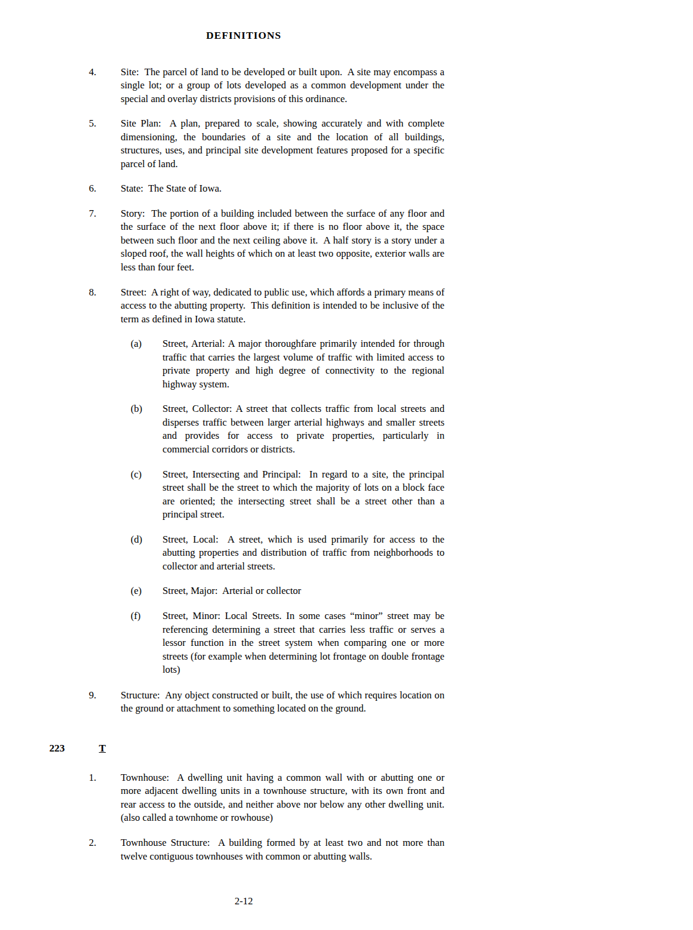DEFINITIONS
4.
Site: The parcel of land to be developed or built upon. A site may encompass a single lot; or a group of lots developed as a common development under the special and overlay districts provisions of this ordinance.
5.
Site Plan: A plan, prepared to scale, showing accurately and with complete dimensioning, the boundaries of a site and the location of all buildings, structures, uses, and principal site development features proposed for a specific parcel of land.
6.
State: The State of Iowa.
7.
Story: The portion of a building included between the surface of any floor and the surface of the next floor above it; if there is no floor above it, the space between such floor and the next ceiling above it. A half story is a story under a sloped roof, the wall heights of which on at least two opposite, exterior walls are less than four feet.
8.
Street: A right of way, dedicated to public use, which affords a primary means of access to the abutting property. This definition is intended to be inclusive of the term as defined in Iowa statute.
(a)
Street, Arterial: A major thoroughfare primarily intended for through traffic that carries the largest volume of traffic with limited access to private property and high degree of connectivity to the regional highway system.
(b)
Street, Collector: A street that collects traffic from local streets and disperses traffic between larger arterial highways and smaller streets and provides for access to private properties, particularly in commercial corridors or districts.
(c)
Street, Intersecting and Principal: In regard to a site, the principal street shall be the street to which the majority of lots on a block face are oriented; the intersecting street shall be a street other than a principal street.
(d)
Street, Local: A street, which is used primarily for access to the abutting properties and distribution of traffic from neighborhoods to collector and arterial streets.
(e)
Street, Major: Arterial or collector
(f)
Street, Minor: Local Streets. In some cases “minor” street may be referencing determining a street that carries less traffic or serves a lessor function in the street system when comparing one or more streets (for example when determining lot frontage on double frontage lots)
9.
Structure: Any object constructed or built, the use of which requires location on the ground or attachment to something located on the ground.
223
T
1.
Townhouse: A dwelling unit having a common wall with or abutting one or more adjacent dwelling units in a townhouse structure, with its own front and rear access to the outside, and neither above nor below any other dwelling unit. (also called a townhome or rowhouse)
2.
Townhouse Structure: A building formed by at least two and not more than twelve contiguous townhouses with common or abutting walls.
2-12